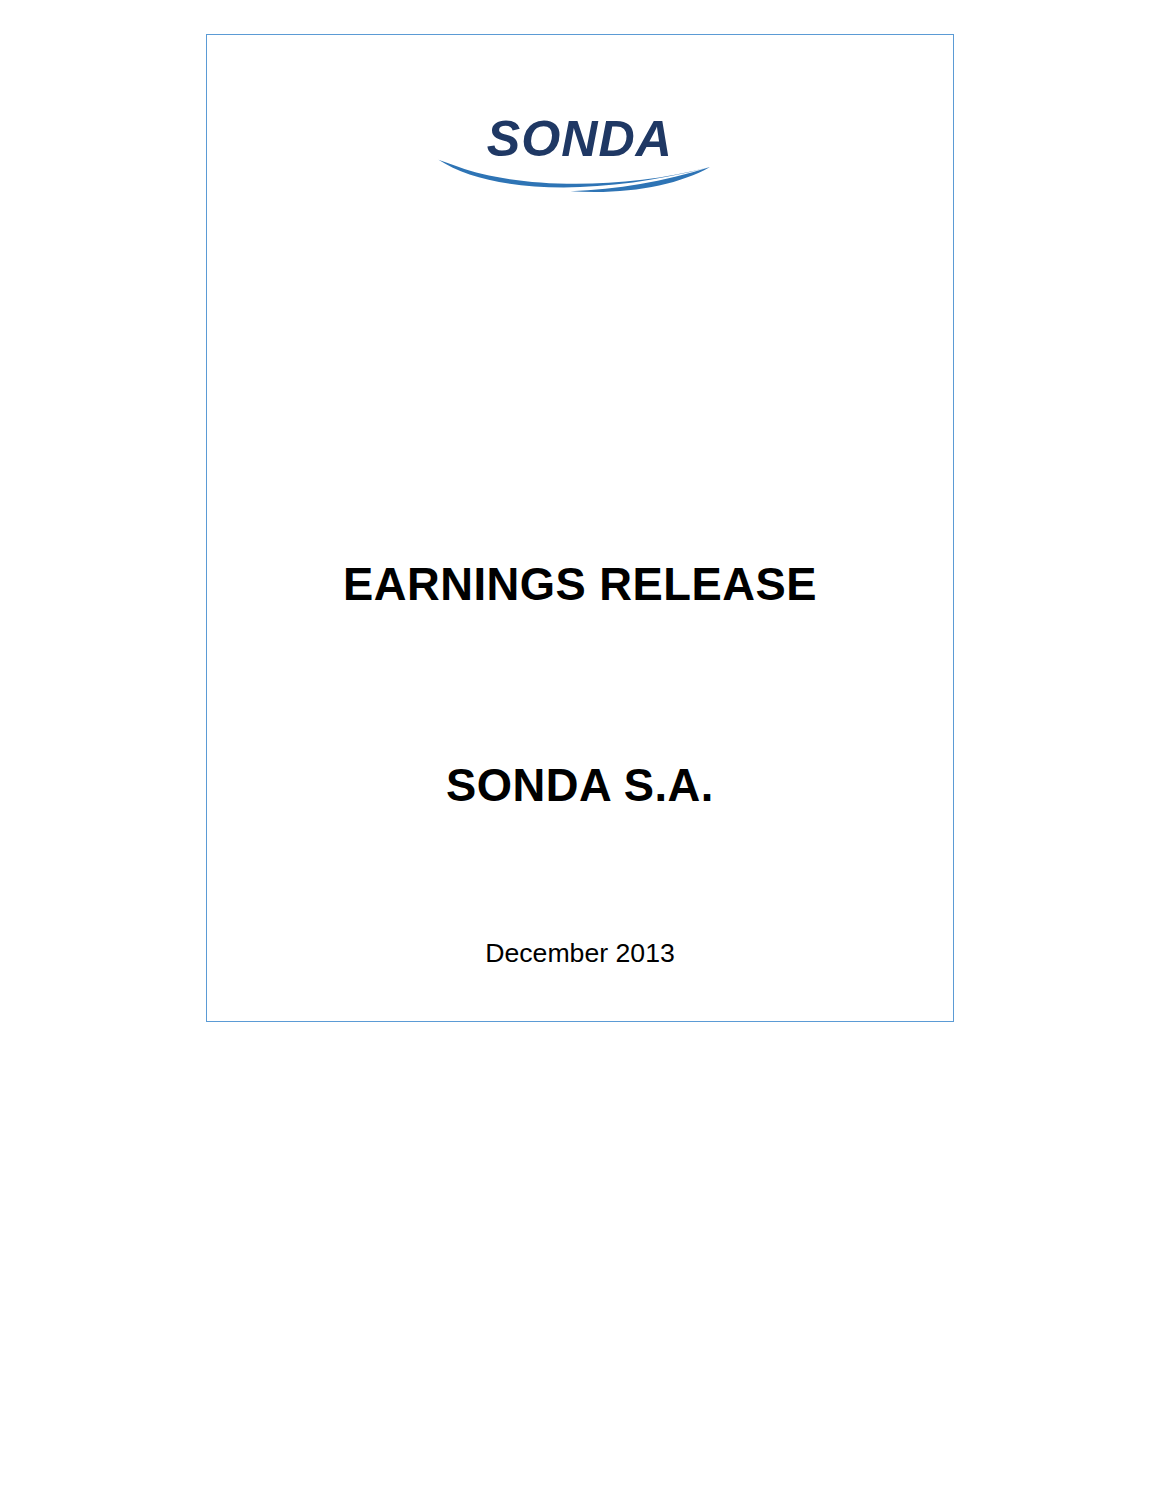SONDA
EARNINGS RELEASE
SONDA S.A.
December 2013